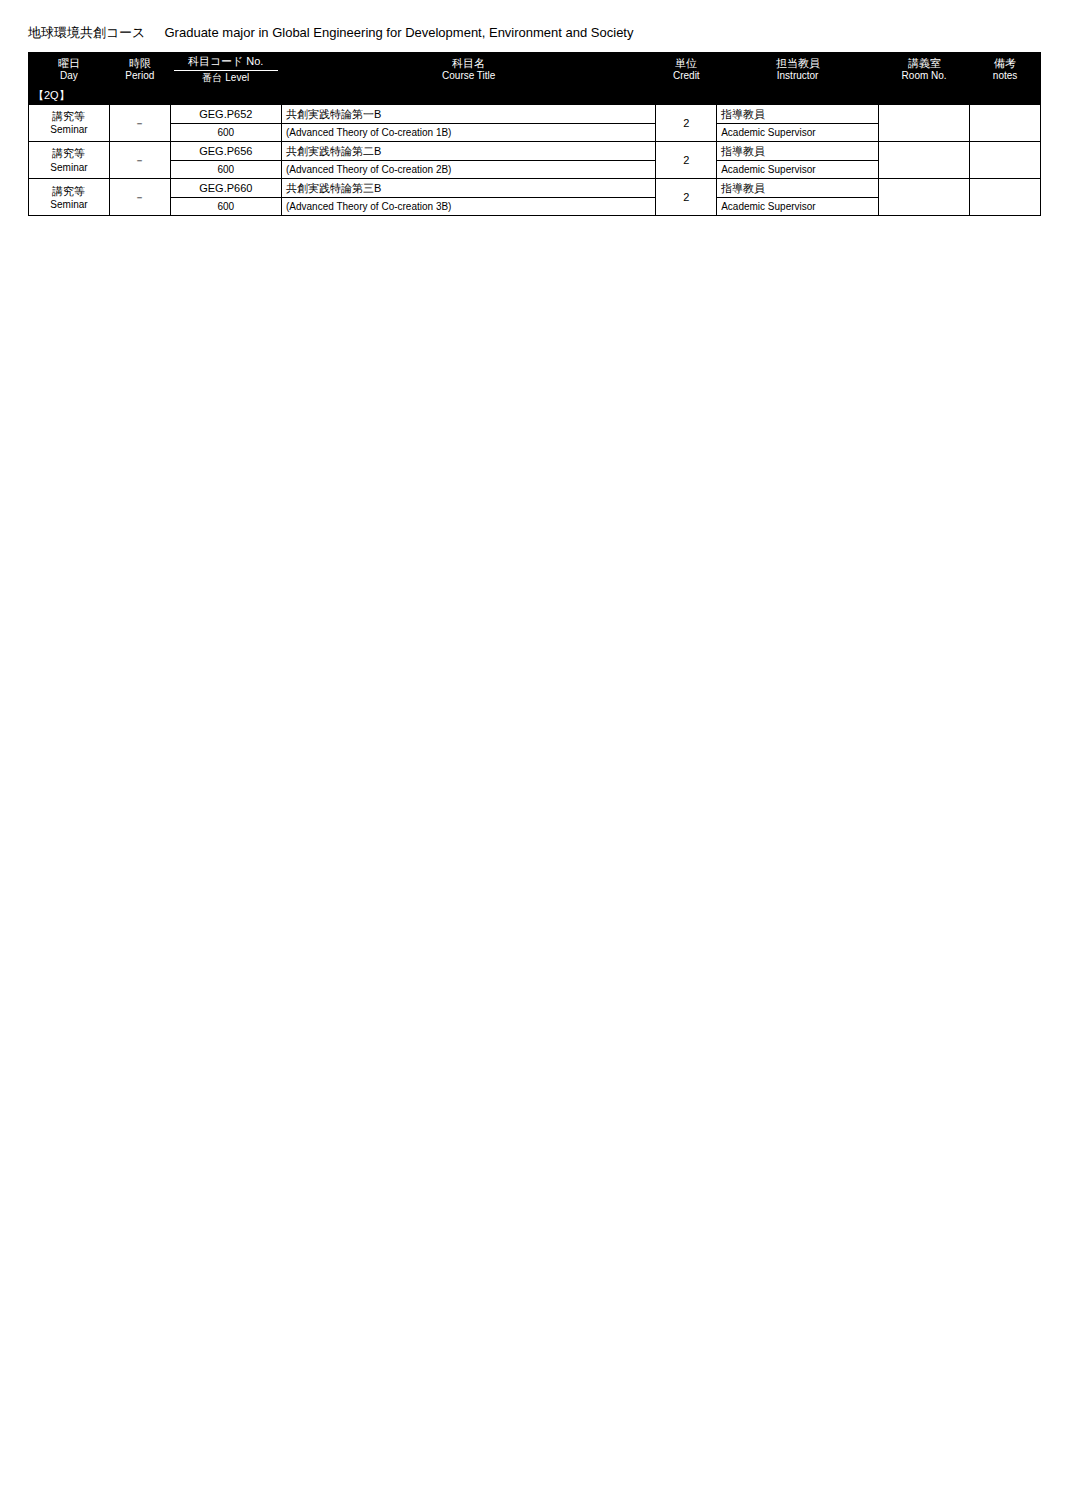地球環境共創コースGraduate major in Global Engineering for Development, Environment and Society
| 曜日 Day | 時限 Period | 科目コード No. 番台 Level | 科目名 Course Title | 単位 Credit | 担当教員 Instructor | 講義室 Room No. | 備考 notes |
| --- | --- | --- | --- | --- | --- | --- | --- |
| 【2Q】 |
| 講究等 Seminar | － | GEG.P652 | 共創実践特論第一B | 2 | 指導教員 | | |
| 600 | (Advanced Theory of Co-creation 1B) | Academic Supervisor |
| 講究等 Seminar | － | GEG.P656 | 共創実践特論第二B | 2 | 指導教員 | | |
| 600 | (Advanced Theory of Co-creation 2B) | Academic Supervisor |
| 講究等 Seminar | － | GEG.P660 | 共創実践特論第三B | 2 | 指導教員 | | |
| 600 | (Advanced Theory of Co-creation 3B) | Academic Supervisor |